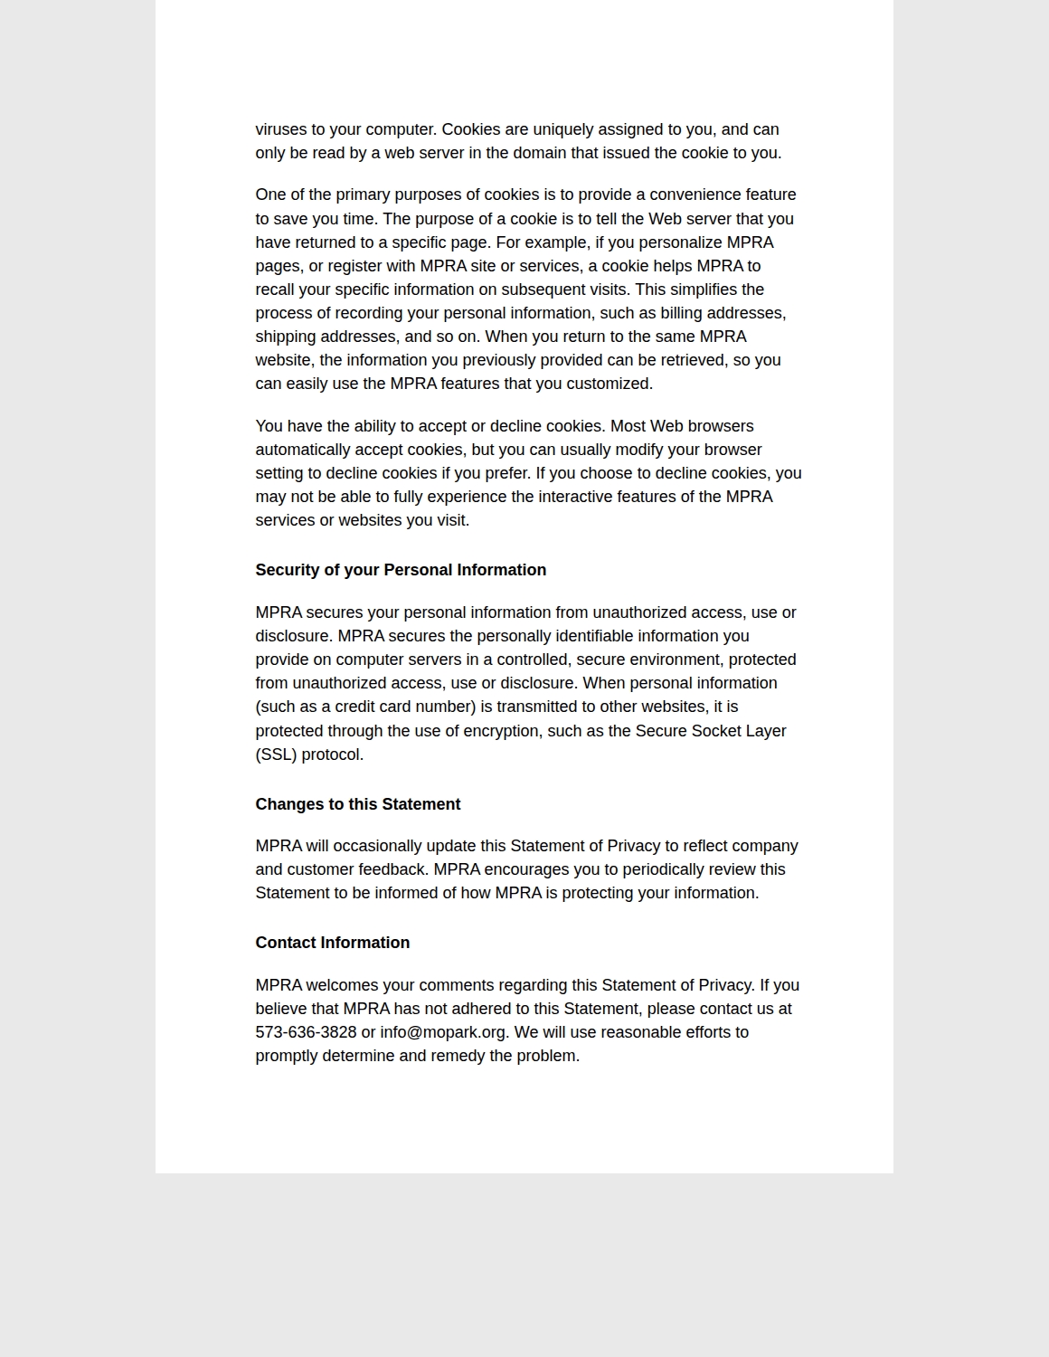viruses to your computer. Cookies are uniquely assigned to you, and can only be read by a web server in the domain that issued the cookie to you.
One of the primary purposes of cookies is to provide a convenience feature to save you time. The purpose of a cookie is to tell the Web server that you have returned to a specific page. For example, if you personalize MPRA pages, or register with MPRA site or services, a cookie helps MPRA to recall your specific information on subsequent visits. This simplifies the process of recording your personal information, such as billing addresses, shipping addresses, and so on. When you return to the same MPRA website, the information you previously provided can be retrieved, so you can easily use the MPRA features that you customized.
You have the ability to accept or decline cookies. Most Web browsers automatically accept cookies, but you can usually modify your browser setting to decline cookies if you prefer. If you choose to decline cookies, you may not be able to fully experience the interactive features of the MPRA services or websites you visit.
Security of your Personal Information
MPRA secures your personal information from unauthorized access, use or disclosure. MPRA secures the personally identifiable information you provide on computer servers in a controlled, secure environment, protected from unauthorized access, use or disclosure. When personal information (such as a credit card number) is transmitted to other websites, it is protected through the use of encryption, such as the Secure Socket Layer (SSL) protocol.
Changes to this Statement
MPRA will occasionally update this Statement of Privacy to reflect company and customer feedback. MPRA encourages you to periodically review this Statement to be informed of how MPRA is protecting your information.
Contact Information
MPRA welcomes your comments regarding this Statement of Privacy. If you believe that MPRA has not adhered to this Statement, please contact us at 573-636-3828 or info@mopark.org. We will use reasonable efforts to promptly determine and remedy the problem.